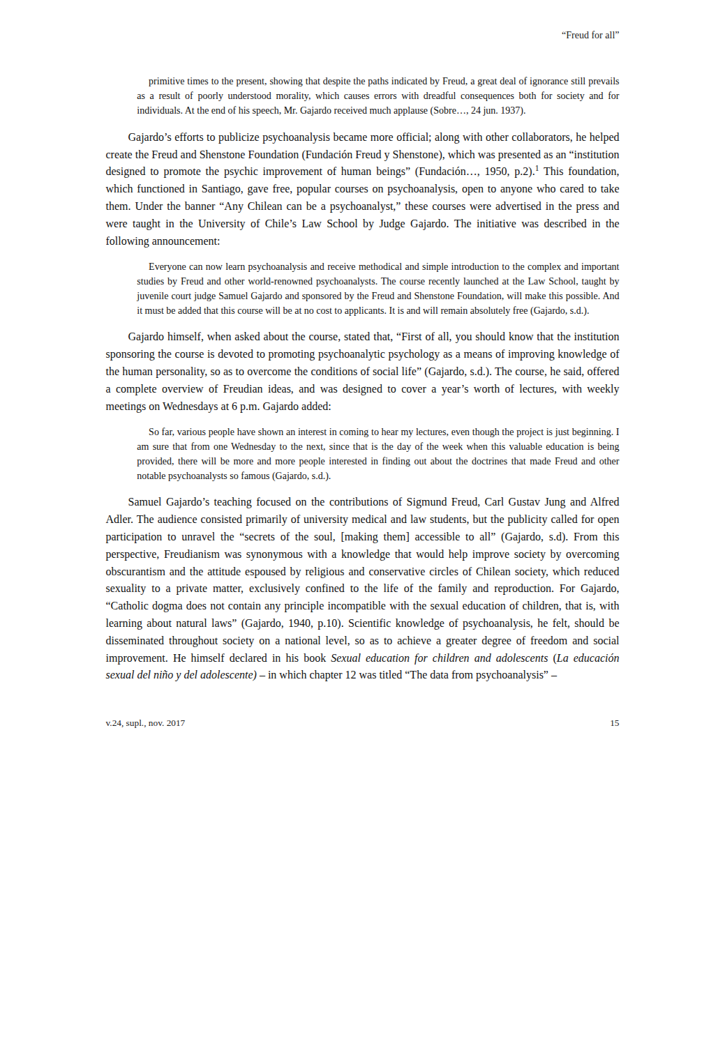“Freud for all”
primitive times to the present, showing that despite the paths indicated by Freud, a great deal of ignorance still prevails as a result of poorly understood morality, which causes errors with dreadful consequences both for society and for individuals. At the end of his speech, Mr. Gajardo received much applause (Sobre…, 24 jun. 1937).
Gajardo’s efforts to publicize psychoanalysis became more official; along with other collaborators, he helped create the Freud and Shenstone Foundation (Fundación Freud y Shenstone), which was presented as an “institution designed to promote the psychic improvement of human beings” (Fundación…, 1950, p.2).1 This foundation, which functioned in Santiago, gave free, popular courses on psychoanalysis, open to anyone who cared to take them. Under the banner “Any Chilean can be a psychoanalyst,” these courses were advertised in the press and were taught in the University of Chile’s Law School by Judge Gajardo. The initiative was described in the following announcement:
Everyone can now learn psychoanalysis and receive methodical and simple introduction to the complex and important studies by Freud and other world-renowned psychoanalysts. The course recently launched at the Law School, taught by juvenile court judge Samuel Gajardo and sponsored by the Freud and Shenstone Foundation, will make this possible. And it must be added that this course will be at no cost to applicants. It is and will remain absolutely free (Gajardo, s.d.).
Gajardo himself, when asked about the course, stated that, “First of all, you should know that the institution sponsoring the course is devoted to promoting psychoanalytic psychology as a means of improving knowledge of the human personality, so as to overcome the conditions of social life” (Gajardo, s.d.). The course, he said, offered a complete overview of Freudian ideas, and was designed to cover a year’s worth of lectures, with weekly meetings on Wednesdays at 6 p.m. Gajardo added:
So far, various people have shown an interest in coming to hear my lectures, even though the project is just beginning. I am sure that from one Wednesday to the next, since that is the day of the week when this valuable education is being provided, there will be more and more people interested in finding out about the doctrines that made Freud and other notable psychoanalysts so famous (Gajardo, s.d.).
Samuel Gajardo’s teaching focused on the contributions of Sigmund Freud, Carl Gustav Jung and Alfred Adler. The audience consisted primarily of university medical and law students, but the publicity called for open participation to unravel the “secrets of the soul, [making them] accessible to all” (Gajardo, s.d). From this perspective, Freudianism was synonymous with a knowledge that would help improve society by overcoming obscurantism and the attitude espoused by religious and conservative circles of Chilean society, which reduced sexuality to a private matter, exclusively confined to the life of the family and reproduction. For Gajardo, “Catholic dogma does not contain any principle incompatible with the sexual education of children, that is, with learning about natural laws” (Gajardo, 1940, p.10). Scientific knowledge of psychoanalysis, he felt, should be disseminated throughout society on a national level, so as to achieve a greater degree of freedom and social improvement. He himself declared in his book Sexual education for children and adolescents (La educación sexual del niño y del adolescente) – in which chapter 12 was titled “The data from psychoanalysis” –
v.24, supl., nov. 2017 15